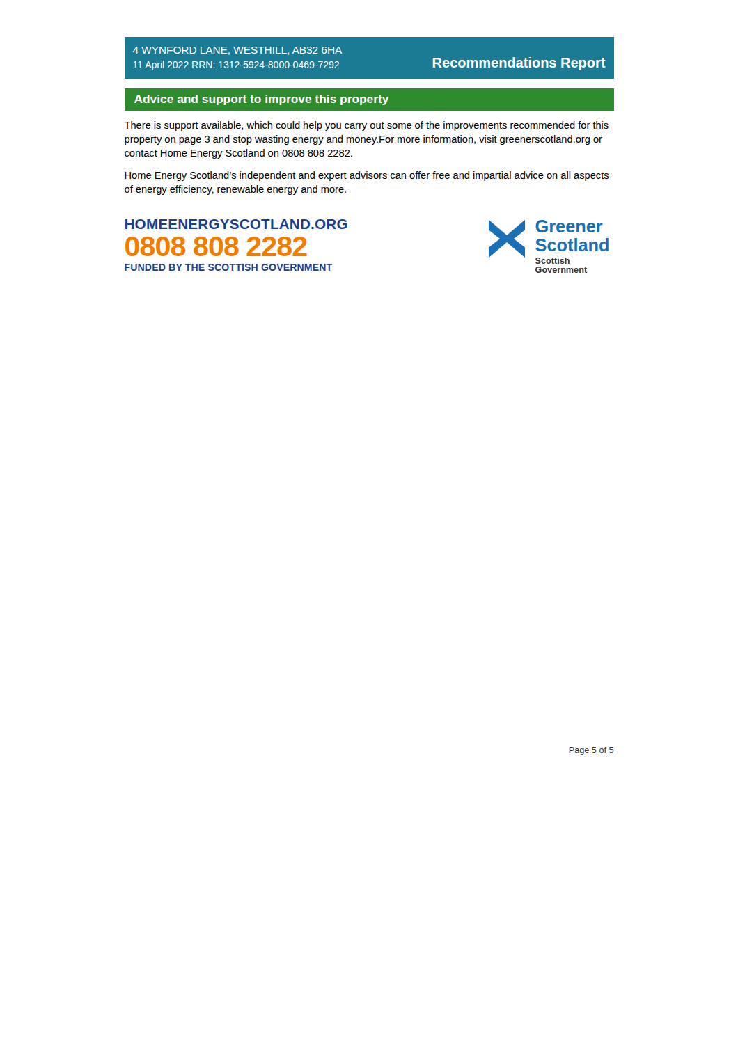4 WYNFORD LANE, WESTHILL, AB32 6HA 11 April 2022 RRN: 1312-5924-8000-0469-7292
Recommendations Report
Advice and support to improve this property
There is support available, which could help you carry out some of the improvements recommended for this property on page 3 and stop wasting energy and money.For more information, visit greenerscotland.org or contact Home Energy Scotland on 0808 808 2282.
Home Energy Scotland’s independent and expert advisors can offer free and impartial advice on all aspects of energy efficiency, renewable energy and more.
HOMEENERGYSCOTLAND.ORG
0808 808 2282
FUNDED BY THE SCOTTISH GOVERNMENT
Greener
Scotland
Scottish
Government
Page 5 of 5